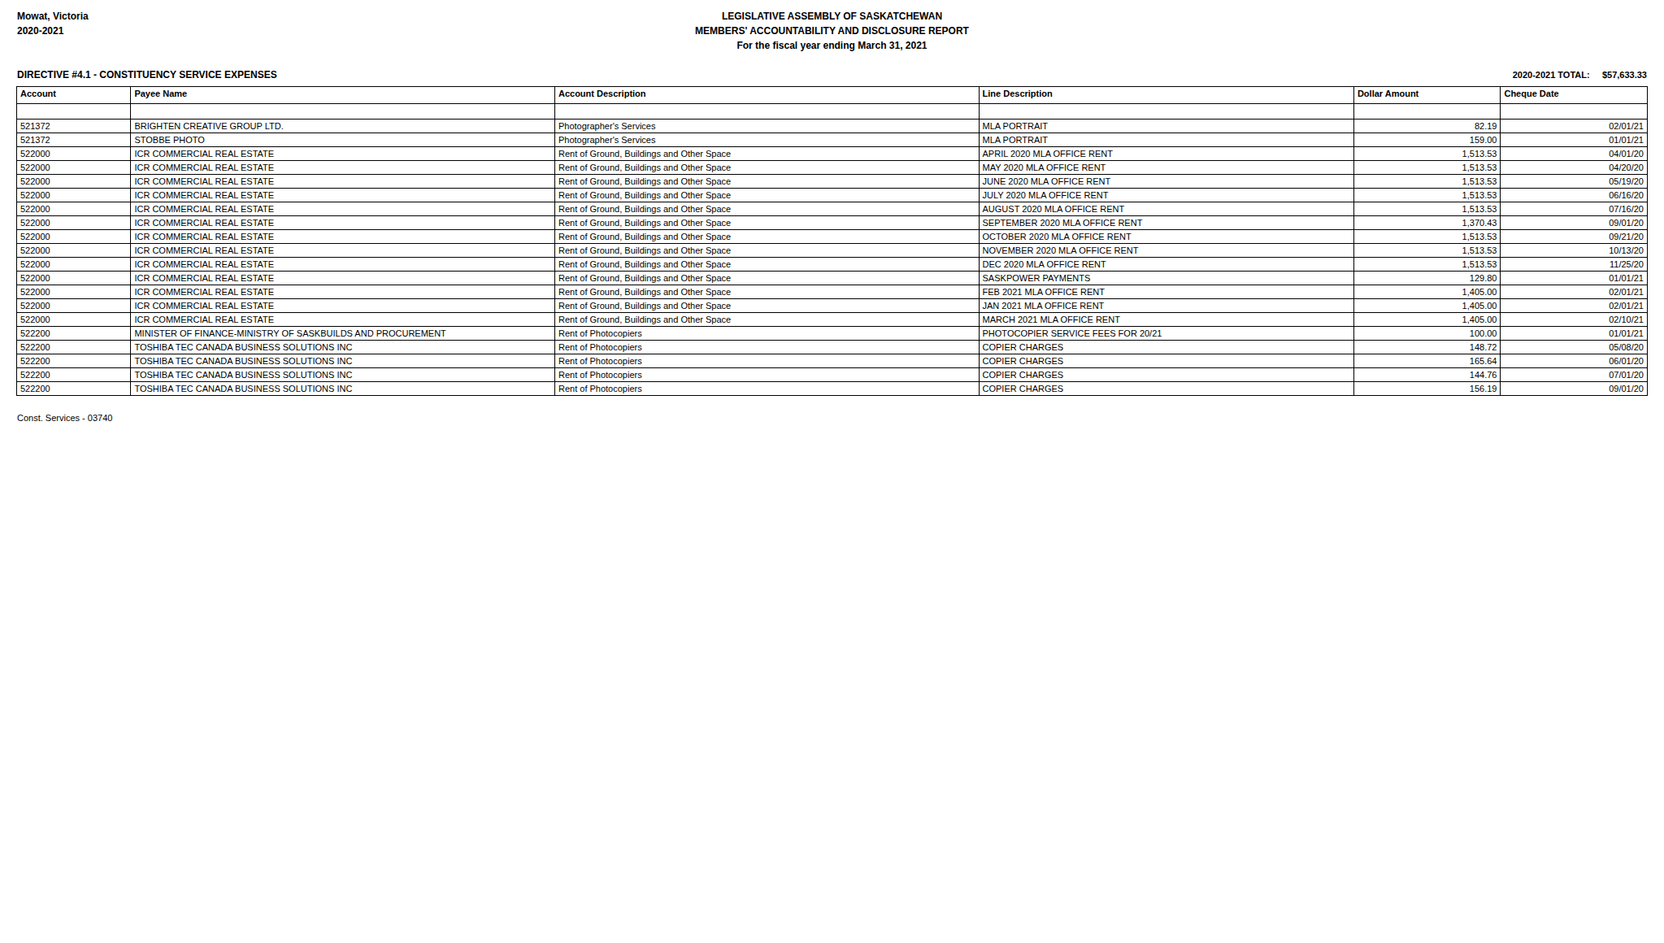| Mowat, Victoria 2020-2021 | LEGISLATIVE ASSEMBLY OF SASKATCHEWAN MEMBERS' ACCOUNTABILITY AND DISCLOSURE REPORT For the fiscal year ending March 31, 2021 | |
| DIRECTIVE #4.1 - CONSTITUENCY SERVICE EXPENSES | 2020-2021 TOTAL: $57,633.33 |
| Account | Payee Name | Account Description | Line Description | Dollar Amount | Cheque Date |
| --- | --- | --- | --- | --- | --- |
| 521372 | BRIGHTEN CREATIVE GROUP LTD. | Photographer's Services | MLA PORTRAIT | 82.19 | 02/01/21 |
| 521372 | STOBBE PHOTO | Photographer's Services | MLA PORTRAIT | 159.00 | 01/01/21 |
| 522000 | ICR COMMERCIAL REAL ESTATE | Rent of Ground, Buildings and Other Space | APRIL 2020 MLA OFFICE RENT | 1,513.53 | 04/01/20 |
| 522000 | ICR COMMERCIAL REAL ESTATE | Rent of Ground, Buildings and Other Space | MAY 2020 MLA OFFICE RENT | 1,513.53 | 04/20/20 |
| 522000 | ICR COMMERCIAL REAL ESTATE | Rent of Ground, Buildings and Other Space | JUNE 2020 MLA OFFICE RENT | 1,513.53 | 05/19/20 |
| 522000 | ICR COMMERCIAL REAL ESTATE | Rent of Ground, Buildings and Other Space | JULY 2020 MLA OFFICE RENT | 1,513.53 | 06/16/20 |
| 522000 | ICR COMMERCIAL REAL ESTATE | Rent of Ground, Buildings and Other Space | AUGUST 2020 MLA OFFICE RENT | 1,513.53 | 07/16/20 |
| 522000 | ICR COMMERCIAL REAL ESTATE | Rent of Ground, Buildings and Other Space | SEPTEMBER 2020 MLA OFFICE RENT | 1,370.43 | 09/01/20 |
| 522000 | ICR COMMERCIAL REAL ESTATE | Rent of Ground, Buildings and Other Space | OCTOBER 2020 MLA OFFICE RENT | 1,513.53 | 09/21/20 |
| 522000 | ICR COMMERCIAL REAL ESTATE | Rent of Ground, Buildings and Other Space | NOVEMBER 2020 MLA OFFICE RENT | 1,513.53 | 10/13/20 |
| 522000 | ICR COMMERCIAL REAL ESTATE | Rent of Ground, Buildings and Other Space | DEC 2020 MLA OFFICE RENT | 1,513.53 | 11/25/20 |
| 522000 | ICR COMMERCIAL REAL ESTATE | Rent of Ground, Buildings and Other Space | SASKPOWER PAYMENTS | 129.80 | 01/01/21 |
| 522000 | ICR COMMERCIAL REAL ESTATE | Rent of Ground, Buildings and Other Space | FEB 2021 MLA OFFICE RENT | 1,405.00 | 02/01/21 |
| 522000 | ICR COMMERCIAL REAL ESTATE | Rent of Ground, Buildings and Other Space | JAN 2021 MLA OFFICE RENT | 1,405.00 | 02/01/21 |
| 522000 | ICR COMMERCIAL REAL ESTATE | Rent of Ground, Buildings and Other Space | MARCH 2021 MLA OFFICE RENT | 1,405.00 | 02/10/21 |
| 522200 | MINISTER OF FINANCE-MINISTRY OF SASKBUILDS AND PROCUREMENT | Rent of Photocopiers | PHOTOCOPIER SERVICE FEES FOR 20/21 | 100.00 | 01/01/21 |
| 522200 | TOSHIBA TEC CANADA BUSINESS SOLUTIONS INC | Rent of Photocopiers | COPIER CHARGES | 148.72 | 05/08/20 |
| 522200 | TOSHIBA TEC CANADA BUSINESS SOLUTIONS INC | Rent of Photocopiers | COPIER CHARGES | 165.64 | 06/01/20 |
| 522200 | TOSHIBA TEC CANADA BUSINESS SOLUTIONS INC | Rent of Photocopiers | COPIER CHARGES | 144.76 | 07/01/20 |
| 522200 | TOSHIBA TEC CANADA BUSINESS SOLUTIONS INC | Rent of Photocopiers | COPIER CHARGES | 156.19 | 09/01/20 |
| Const. Services - 03740 | Page 4 |